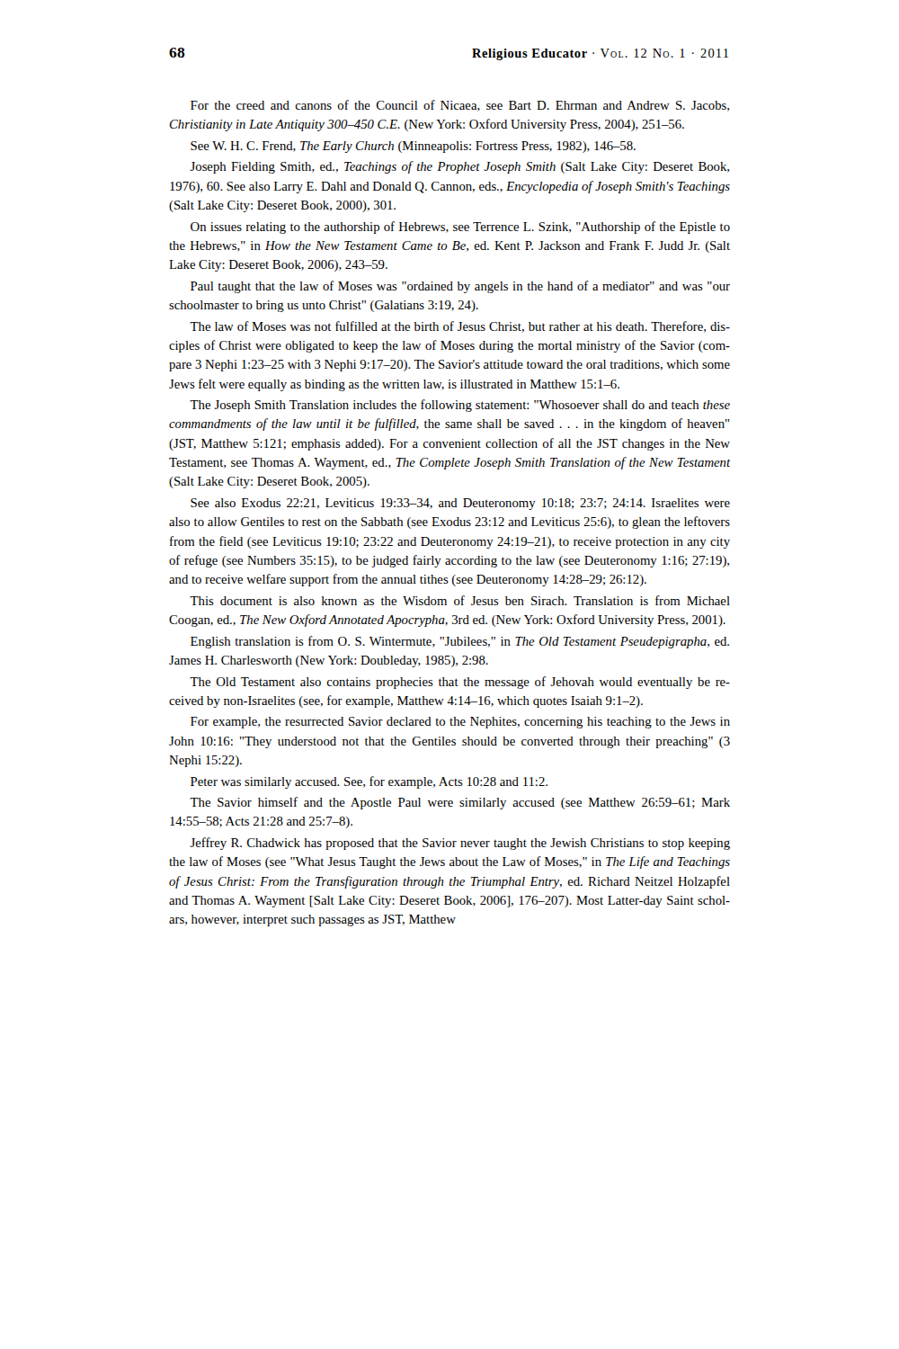68 Religious Educator · Vol. 12 No. 1 · 2011
For the creed and canons of the Council of Nicaea, see Bart D. Ehrman and Andrew S. Jacobs, Christianity in Late Antiquity 300–450 C.E. (New York: Oxford University Press, 2004), 251–56.
See W. H. C. Frend, The Early Church (Minneapolis: Fortress Press, 1982), 146–58.
Joseph Fielding Smith, ed., Teachings of the Prophet Joseph Smith (Salt Lake City: Deseret Book, 1976), 60. See also Larry E. Dahl and Donald Q. Cannon, eds., Encyclopedia of Joseph Smith's Teachings (Salt Lake City: Deseret Book, 2000), 301.
On issues relating to the authorship of Hebrews, see Terrence L. Szink, "Authorship of the Epistle to the Hebrews," in How the New Testament Came to Be, ed. Kent P. Jackson and Frank F. Judd Jr. (Salt Lake City: Deseret Book, 2006), 243–59.
Paul taught that the law of Moses was "ordained by angels in the hand of a mediator" and was "our schoolmaster to bring us unto Christ" (Galatians 3:19, 24).
The law of Moses was not fulfilled at the birth of Jesus Christ, but rather at his death. Therefore, disciples of Christ were obligated to keep the law of Moses during the mortal ministry of the Savior (compare 3 Nephi 1:23–25 with 3 Nephi 9:17–20). The Savior's attitude toward the oral traditions, which some Jews felt were equally as binding as the written law, is illustrated in Matthew 15:1–6.
The Joseph Smith Translation includes the following statement: "Whosoever shall do and teach these commandments of the law until it be fulfilled, the same shall be saved . . . in the kingdom of heaven" (JST, Matthew 5:121; emphasis added). For a convenient collection of all the JST changes in the New Testament, see Thomas A. Wayment, ed., The Complete Joseph Smith Translation of the New Testament (Salt Lake City: Deseret Book, 2005).
See also Exodus 22:21, Leviticus 19:33–34, and Deuteronomy 10:18; 23:7; 24:14. Israelites were also to allow Gentiles to rest on the Sabbath (see Exodus 23:12 and Leviticus 25:6), to glean the leftovers from the field (see Leviticus 19:10; 23:22 and Deuteronomy 24:19–21), to receive protection in any city of refuge (see Numbers 35:15), to be judged fairly according to the law (see Deuteronomy 1:16; 27:19), and to receive welfare support from the annual tithes (see Deuteronomy 14:28–29; 26:12).
This document is also known as the Wisdom of Jesus ben Sirach. Translation is from Michael Coogan, ed., The New Oxford Annotated Apocrypha, 3rd ed. (New York: Oxford University Press, 2001).
English translation is from O. S. Wintermute, "Jubilees," in The Old Testament Pseudepigrapha, ed. James H. Charlesworth (New York: Doubleday, 1985), 2:98.
The Old Testament also contains prophecies that the message of Jehovah would eventually be received by non-Israelites (see, for example, Matthew 4:14–16, which quotes Isaiah 9:1–2).
For example, the resurrected Savior declared to the Nephites, concerning his teaching to the Jews in John 10:16: "They understood not that the Gentiles should be converted through their preaching" (3 Nephi 15:22).
Peter was similarly accused. See, for example, Acts 10:28 and 11:2.
The Savior himself and the Apostle Paul were similarly accused (see Matthew 26:59–61; Mark 14:55–58; Acts 21:28 and 25:7–8).
Jeffrey R. Chadwick has proposed that the Savior never taught the Jewish Christians to stop keeping the law of Moses (see "What Jesus Taught the Jews about the Law of Moses," in The Life and Teachings of Jesus Christ: From the Transfiguration through the Triumphal Entry, ed. Richard Neitzel Holzapfel and Thomas A. Wayment [Salt Lake City: Deseret Book, 2006], 176–207). Most Latter-day Saint scholars, however, interpret such passages as JST, Matthew